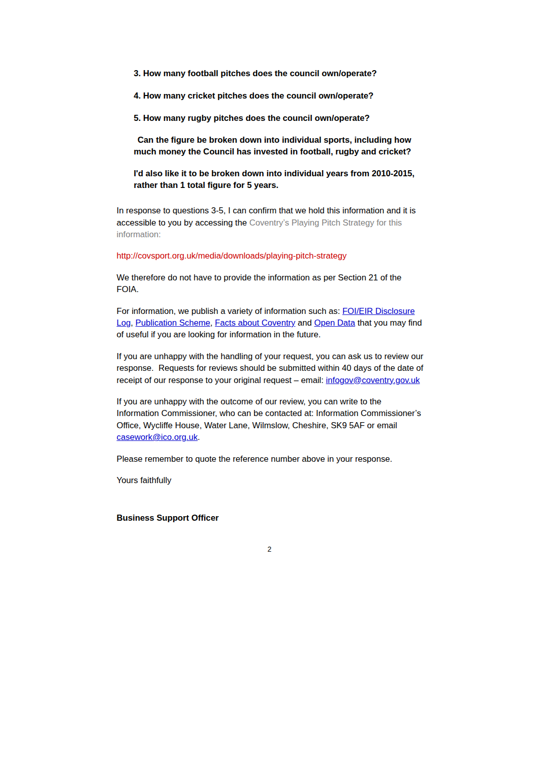3. How many football pitches does the council own/operate?
4. How many cricket pitches does the council own/operate?
5. How many rugby pitches does the council own/operate?
Can the figure be broken down into individual sports, including how much money the Council has invested in football, rugby and cricket?
I'd also like it to be broken down into individual years from 2010-2015, rather than 1 total figure for 5 years.
In response to questions 3-5, I can confirm that we hold this information and it is accessible to you by accessing the Coventry’s Playing Pitch Strategy for this information:
http://covsport.org.uk/media/downloads/playing-pitch-strategy
We therefore do not have to provide the information as per Section 21 of the FOIA.
For information, we publish a variety of information such as: FOI/EIR Disclosure Log, Publication Scheme, Facts about Coventry and Open Data that you may find of useful if you are looking for information in the future.
If you are unhappy with the handling of your request, you can ask us to review our response. Requests for reviews should be submitted within 40 days of the date of receipt of our response to your original request – email: infogov@coventry.gov.uk
If you are unhappy with the outcome of our review, you can write to the Information Commissioner, who can be contacted at: Information Commissioner’s Office, Wycliffe House, Water Lane, Wilmslow, Cheshire, SK9 5AF or email casework@ico.org.uk.
Please remember to quote the reference number above in your response.
Yours faithfully
Business Support Officer
2